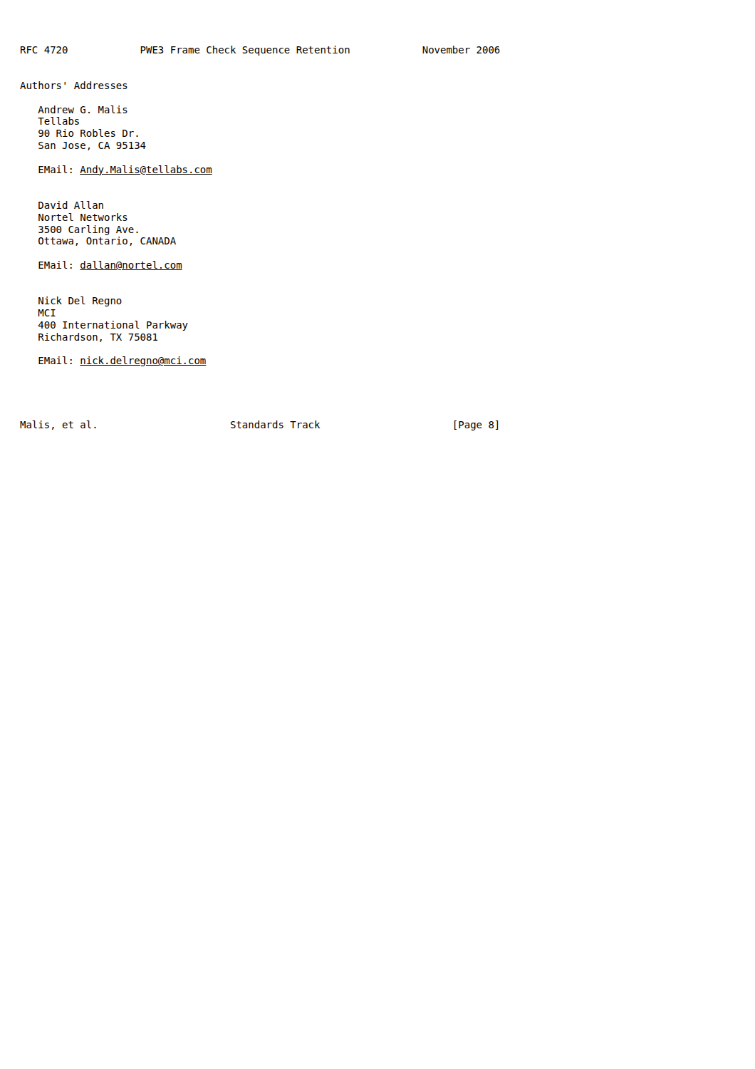RFC 4720 PWE3 Frame Check Sequence Retention November 2006
Authors' Addresses Andrew G. Malis Tellabs 90 Rio Robles Dr. San Jose, CA 95134 EMail: Andy.Malis@tellabs.com David Allan Nortel Networks 3500 Carling Ave. Ottawa, Ontario, CANADA EMail: dallan@nortel.com Nick Del Regno MCI 400 International Parkway Richardson, TX 75081 EMail: nick.delregno@mci.com
Malis, et al. Standards Track[Page 8]